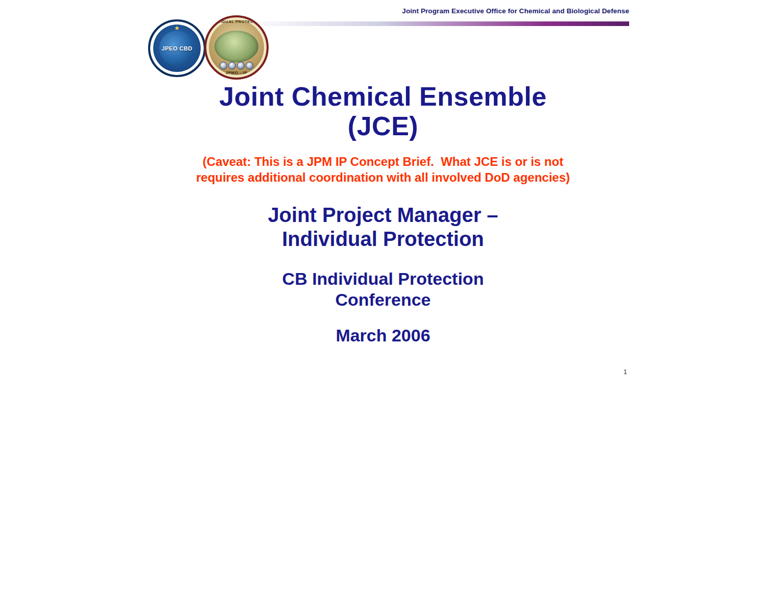Joint Program Executive Office for Chemical and Biological Defense
★
JPEO CBD
INDIVIDUAL PROTECTION
JPMO - IP
Joint Chemical Ensemble
(JCE)
(Caveat: This is a JPM IP Concept Brief. What JCE is or is not requires additional coordination with all involved DoD agencies)
Joint Project Manager –
Individual Protection
CB Individual Protection
Conference
March 2006
1